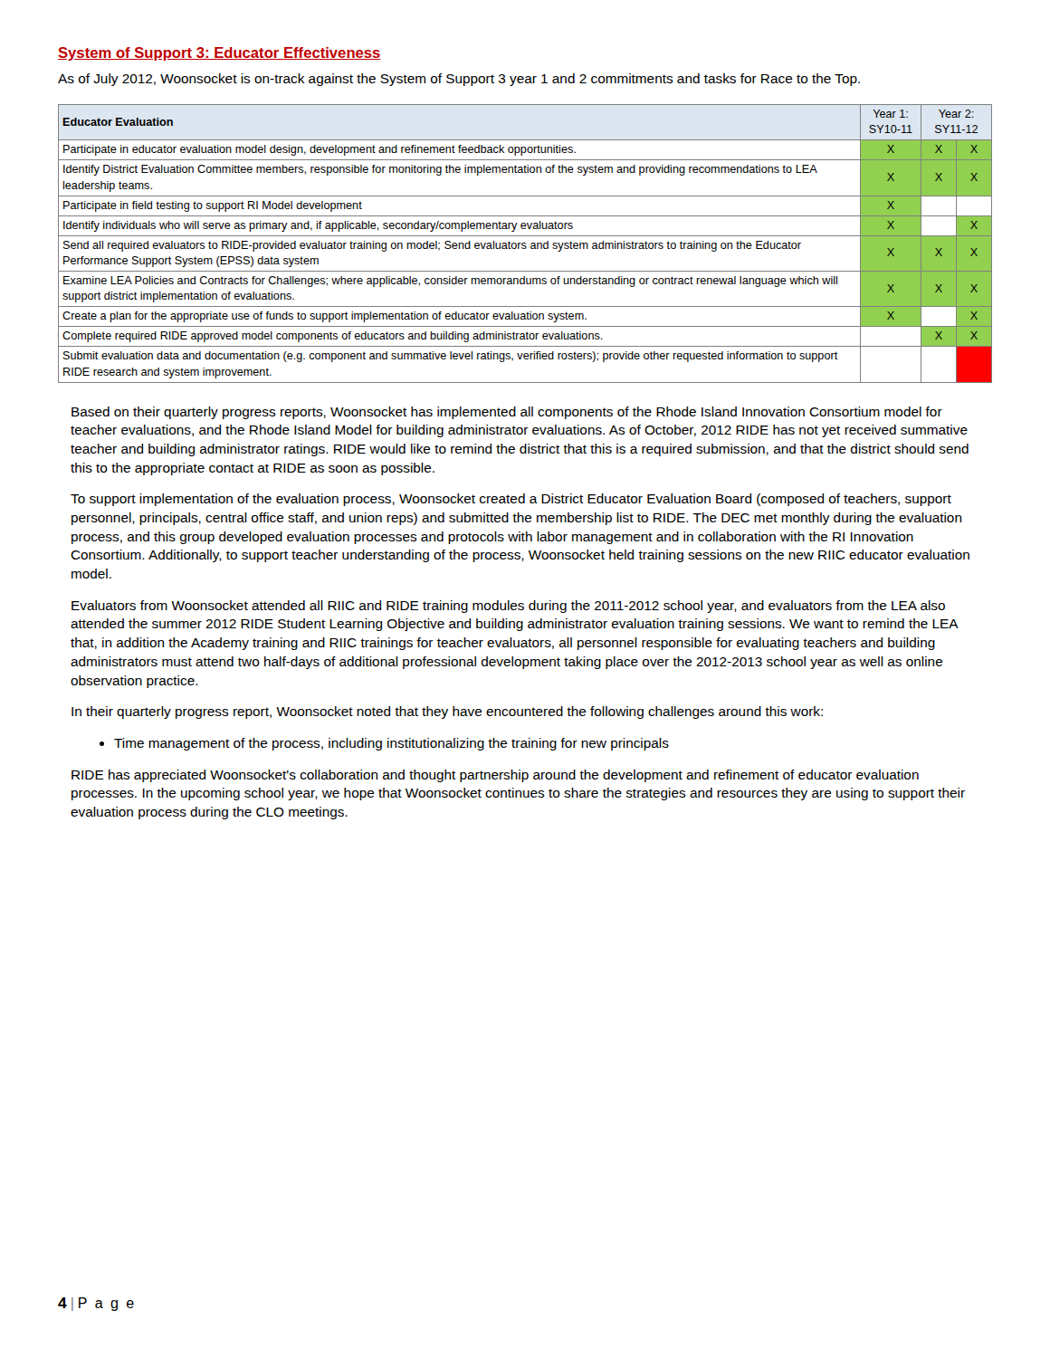System of Support 3: Educator Effectiveness
As of July 2012, Woonsocket is on-track against the System of Support 3 year 1 and 2 commitments and tasks for Race to the Top.
| Educator Evaluation | Year 1: SY10-11 | Year 2: SY11-12 |
| --- | --- | --- |
| Participate in educator evaluation model design, development and refinement feedback opportunities. | X | X | X |
| Identify District Evaluation Committee members, responsible for monitoring the implementation of the system and providing recommendations to LEA leadership teams. | X | X | X |
| Participate in field testing to support RI Model development | X | | |
| Identify individuals who will serve as primary and, if applicable, secondary/complementary evaluators | X | | X |
| Send all required evaluators to RIDE-provided evaluator training on model; Send evaluators and system administrators to training on the Educator Performance Support System (EPSS) data system | X | X | X |
| Examine LEA Policies and Contracts for Challenges; where applicable, consider memorandums of understanding or contract renewal language which will support district implementation of evaluations. | X | X | X |
| Create a plan for the appropriate use of funds to support implementation of educator evaluation system. | X | | X |
| Complete required RIDE approved model components of educators and building administrator evaluations. | | X | X |
| Submit evaluation data and documentation (e.g. component and summative level ratings, verified rosters); provide other requested information to support RIDE research and system improvement. | | | X |
Based on their quarterly progress reports, Woonsocket has implemented all components of the Rhode Island Innovation Consortium model for teacher evaluations, and the Rhode Island Model for building administrator evaluations. As of October, 2012 RIDE has not yet received summative teacher and building administrator ratings. RIDE would like to remind the district that this is a required submission, and that the district should send this to the appropriate contact at RIDE as soon as possible.
To support implementation of the evaluation process, Woonsocket created a District Educator Evaluation Board (composed of teachers, support personnel, principals, central office staff, and union reps) and submitted the membership list to RIDE. The DEC met monthly during the evaluation process, and this group developed evaluation processes and protocols with labor management and in collaboration with the RI Innovation Consortium. Additionally, to support teacher understanding of the process, Woonsocket held training sessions on the new RIIC educator evaluation model.
Evaluators from Woonsocket attended all RIIC and RIDE training modules during the 2011-2012 school year, and evaluators from the LEA also attended the summer 2012 RIDE Student Learning Objective and building administrator evaluation training sessions. We want to remind the LEA that, in addition the Academy training and RIIC trainings for teacher evaluators, all personnel responsible for evaluating teachers and building administrators must attend two half-days of additional professional development taking place over the 2012-2013 school year as well as online observation practice.
In their quarterly progress report, Woonsocket noted that they have encountered the following challenges around this work:
Time management of the process, including institutionalizing the training for new principals
RIDE has appreciated Woonsocket's collaboration and thought partnership around the development and refinement of educator evaluation processes. In the upcoming school year, we hope that Woonsocket continues to share the strategies and resources they are using to support their evaluation process during the CLO meetings.
4|P a g e